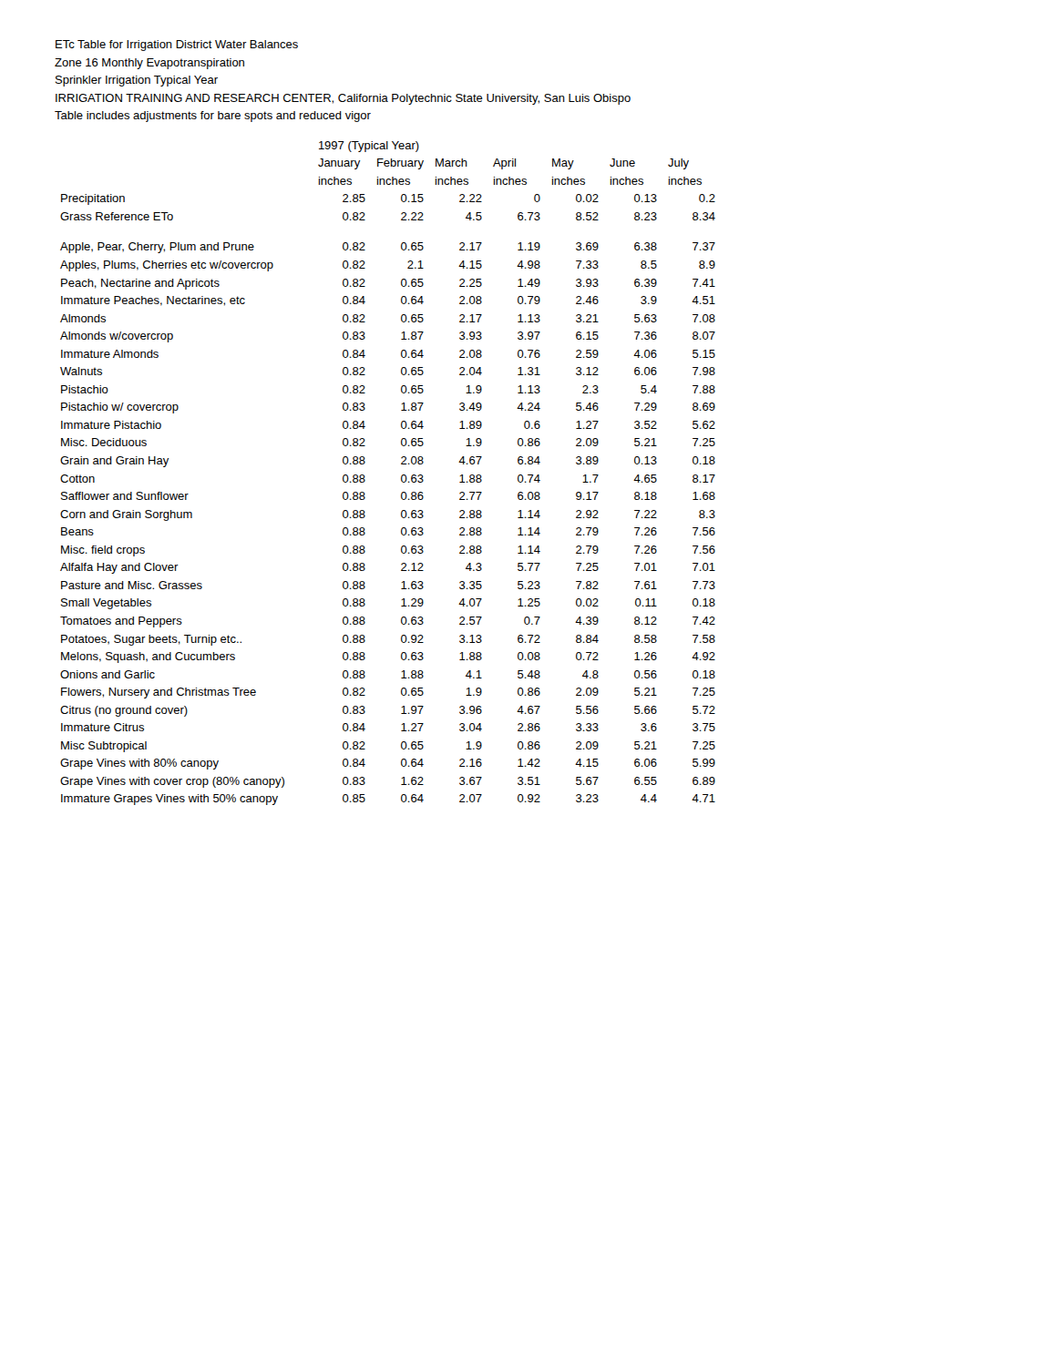ETc Table for Irrigation District Water Balances
Zone 16 Monthly Evapotranspiration
Sprinkler Irrigation Typical Year
IRRIGATION TRAINING AND RESEARCH CENTER, California Polytechnic State University, San Luis Obispo
Table includes adjustments for bare spots and reduced vigor
| | 1997 (Typical Year) | | | | |
| | January | February | March | April | May | June | July |
| | inches | inches | inches | inches | inches | inches | inches |
| Precipitation | 2.85 | 0.15 | 2.22 | 0 | 0.02 | 0.13 | 0.2 |
| Grass Reference ETo | 0.82 | 2.22 | 4.5 | 6.73 | 8.52 | 8.23 | 8.34 |
| Apple, Pear, Cherry, Plum and Prune | 0.82 | 0.65 | 2.17 | 1.19 | 3.69 | 6.38 | 7.37 |
| Apples, Plums, Cherries etc w/covercrop | 0.82 | 2.1 | 4.15 | 4.98 | 7.33 | 8.5 | 8.9 |
| Peach, Nectarine and Apricots | 0.82 | 0.65 | 2.25 | 1.49 | 3.93 | 6.39 | 7.41 |
| Immature Peaches, Nectarines, etc | 0.84 | 0.64 | 2.08 | 0.79 | 2.46 | 3.9 | 4.51 |
| Almonds | 0.82 | 0.65 | 2.17 | 1.13 | 3.21 | 5.63 | 7.08 |
| Almonds w/covercrop | 0.83 | 1.87 | 3.93 | 3.97 | 6.15 | 7.36 | 8.07 |
| Immature Almonds | 0.84 | 0.64 | 2.08 | 0.76 | 2.59 | 4.06 | 5.15 |
| Walnuts | 0.82 | 0.65 | 2.04 | 1.31 | 3.12 | 6.06 | 7.98 |
| Pistachio | 0.82 | 0.65 | 1.9 | 1.13 | 2.3 | 5.4 | 7.88 |
| Pistachio w/ covercrop | 0.83 | 1.87 | 3.49 | 4.24 | 5.46 | 7.29 | 8.69 |
| Immature Pistachio | 0.84 | 0.64 | 1.89 | 0.6 | 1.27 | 3.52 | 5.62 |
| Misc. Deciduous | 0.82 | 0.65 | 1.9 | 0.86 | 2.09 | 5.21 | 7.25 |
| Grain and Grain Hay | 0.88 | 2.08 | 4.67 | 6.84 | 3.89 | 0.13 | 0.18 |
| Cotton | 0.88 | 0.63 | 1.88 | 0.74 | 1.7 | 4.65 | 8.17 |
| Safflower and Sunflower | 0.88 | 0.86 | 2.77 | 6.08 | 9.17 | 8.18 | 1.68 |
| Corn and Grain Sorghum | 0.88 | 0.63 | 2.88 | 1.14 | 2.92 | 7.22 | 8.3 |
| Beans | 0.88 | 0.63 | 2.88 | 1.14 | 2.79 | 7.26 | 7.56 |
| Misc. field crops | 0.88 | 0.63 | 2.88 | 1.14 | 2.79 | 7.26 | 7.56 |
| Alfalfa Hay and Clover | 0.88 | 2.12 | 4.3 | 5.77 | 7.25 | 7.01 | 7.01 |
| Pasture and Misc. Grasses | 0.88 | 1.63 | 3.35 | 5.23 | 7.82 | 7.61 | 7.73 |
| Small Vegetables | 0.88 | 1.29 | 4.07 | 1.25 | 0.02 | 0.11 | 0.18 |
| Tomatoes and Peppers | 0.88 | 0.63 | 2.57 | 0.7 | 4.39 | 8.12 | 7.42 |
| Potatoes, Sugar beets, Turnip etc.. | 0.88 | 0.92 | 3.13 | 6.72 | 8.84 | 8.58 | 7.58 |
| Melons, Squash, and Cucumbers | 0.88 | 0.63 | 1.88 | 0.08 | 0.72 | 1.26 | 4.92 |
| Onions and Garlic | 0.88 | 1.88 | 4.1 | 5.48 | 4.8 | 0.56 | 0.18 |
| Flowers, Nursery and Christmas Tree | 0.82 | 0.65 | 1.9 | 0.86 | 2.09 | 5.21 | 7.25 |
| Citrus (no ground cover) | 0.83 | 1.97 | 3.96 | 4.67 | 5.56 | 5.66 | 5.72 |
| Immature Citrus | 0.84 | 1.27 | 3.04 | 2.86 | 3.33 | 3.6 | 3.75 |
| Misc Subtropical | 0.82 | 0.65 | 1.9 | 0.86 | 2.09 | 5.21 | 7.25 |
| Grape Vines with 80% canopy | 0.84 | 0.64 | 2.16 | 1.42 | 4.15 | 6.06 | 5.99 |
| Grape Vines with cover crop (80% canopy) | 0.83 | 1.62 | 3.67 | 3.51 | 5.67 | 6.55 | 6.89 |
| Immature Grapes Vines with 50% canopy | 0.85 | 0.64 | 2.07 | 0.92 | 3.23 | 4.4 | 4.71 |